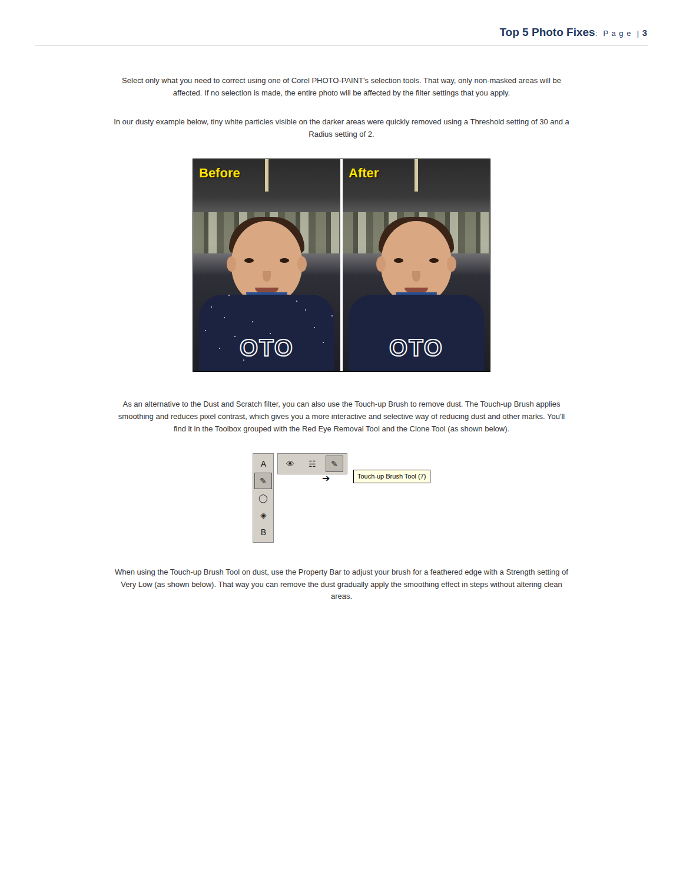Top 5 Photo Fixes: P a g e | 3
Select only what you need to correct using one of Corel PHOTO-PAINT's selection tools. That way, only non-masked areas will be affected. If no selection is made, the entire photo will be affected by the filter settings that you apply.
In our dusty example below, tiny white particles visible on the darker areas were quickly removed using a Threshold setting of 30 and a Radius setting of 2.
Before
OTO
After
OTO
As an alternative to the Dust and Scratch filter, you can also use the Touch-up Brush to remove dust. The Touch-up Brush applies smoothing and reduces pixel contrast, which gives you a more interactive and selective way of reducing dust and other marks. You'll find it in the Toolbox grouped with the Red Eye Removal Tool and the Clone Tool (as shown below).
A
✎
◯
◈
B
👁
☵
✎
➔ Touch-up Brush Tool (7)
When using the Touch-up Brush Tool on dust, use the Property Bar to adjust your brush for a feathered edge with a Strength setting of Very Low (as shown below). That way you can remove the dust gradually apply the smoothing effect in steps without altering clean areas.